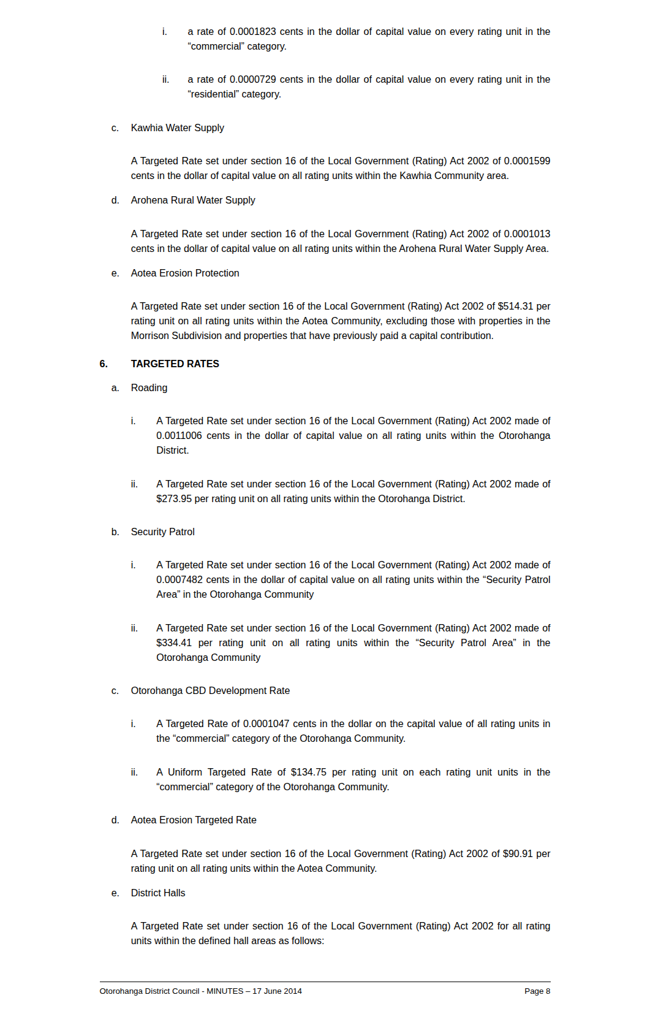i.
a rate of 0.0001823 cents in the dollar of capital value on every rating unit in the “commercial” category.
ii.
a rate of 0.0000729 cents in the dollar of capital value on every rating unit in the “residential” category.
c.
Kawhia Water Supply
A Targeted Rate set under section 16 of the Local Government (Rating) Act 2002 of 0.0001599 cents in the dollar of capital value on all rating units within the Kawhia Community area.
d.
Arohena Rural Water Supply
A Targeted Rate set under section 16 of the Local Government (Rating) Act 2002 of 0.0001013 cents in the dollar of capital value on all rating units within the Arohena Rural Water Supply Area.
e.
Aotea Erosion Protection
A Targeted Rate set under section 16 of the Local Government (Rating) Act 2002 of $514.31 per rating unit on all rating units within the Aotea Community, excluding those with properties in the Morrison Subdivision and properties that have previously paid a capital contribution.
6. TARGETED RATES
a.
Roading
i.
A Targeted Rate set under section 16 of the Local Government (Rating) Act 2002 made of 0.0011006 cents in the dollar of capital value on all rating units within the Otorohanga District.
ii.
A Targeted Rate set under section 16 of the Local Government (Rating) Act 2002 made of $273.95 per rating unit on all rating units within the Otorohanga District.
b.
Security Patrol
i.
A Targeted Rate set under section 16 of the Local Government (Rating) Act 2002 made of 0.0007482 cents in the dollar of capital value on all rating units within the “Security Patrol Area” in the Otorohanga Community
ii.
A Targeted Rate set under section 16 of the Local Government (Rating) Act 2002 made of $334.41 per rating unit on all rating units within the “Security Patrol Area” in the Otorohanga Community
c.
Otorohanga CBD Development Rate
i.
A Targeted Rate of 0.0001047 cents in the dollar on the capital value of all rating units in the “commercial” category of the Otorohanga Community.
ii.
A Uniform Targeted Rate of $134.75 per rating unit on each rating unit units in the “commercial” category of the Otorohanga Community.
d.
Aotea Erosion Targeted Rate
A Targeted Rate set under section 16 of the Local Government (Rating) Act 2002 of $90.91 per rating unit on all rating units within the Aotea Community.
e.
District Halls
A Targeted Rate set under section 16 of the Local Government (Rating) Act 2002 for all rating units within the defined hall areas as follows:
Otorohanga District Council - MINUTES – 17 June 2014 Page 8